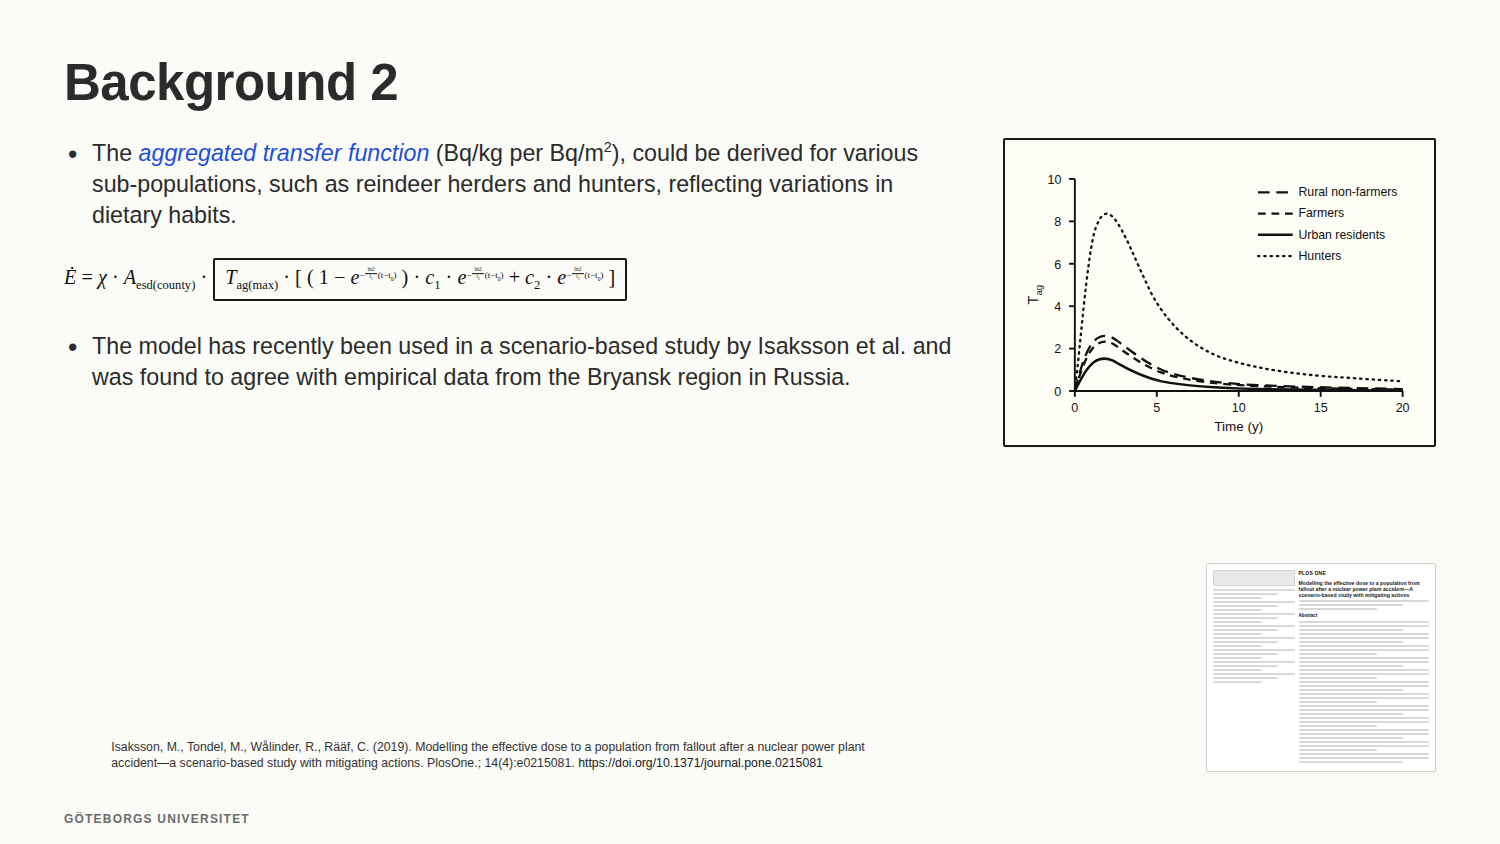Background 2
The aggregated transfer function (Bq/kg per Bq/m2), could be derived for various sub-populations, such as reindeer herders and hunters, reflecting variations in dietary habits.
Ė = χ · Aesd(county) · Tag(max) · [ ( 1 − e−ln2 t1(t−t0) ) · c1 · e−ln2 t2(t−t0) + c2 · e−ln2 t3(t−t0) ]
The model has recently been used in a scenario-based study by Isaksson et al. and was found to agree with empirical data from the Bryansk region in Russia.
0 2 4 6 8 10 0 5 10 15 20 Time (y) Tag Rural non-farmers Farmers Urban residents Hunters
Isaksson, M., Tondel, M., Wålinder, R., Rääf, C. (2019). Modelling the effective dose to a population from fallout after a nuclear power plant accident—a scenario-based study with mitigating actions. PlosOne.; 14(4):e0215081. https://doi.org/10.1371/journal.pone.0215081
PLOS ONE
Modelling the effective dose to a population from fallout after a nuclear power plant accident—A scenario-based study with mitigating actions
Abstract
Göteborgs Universitet